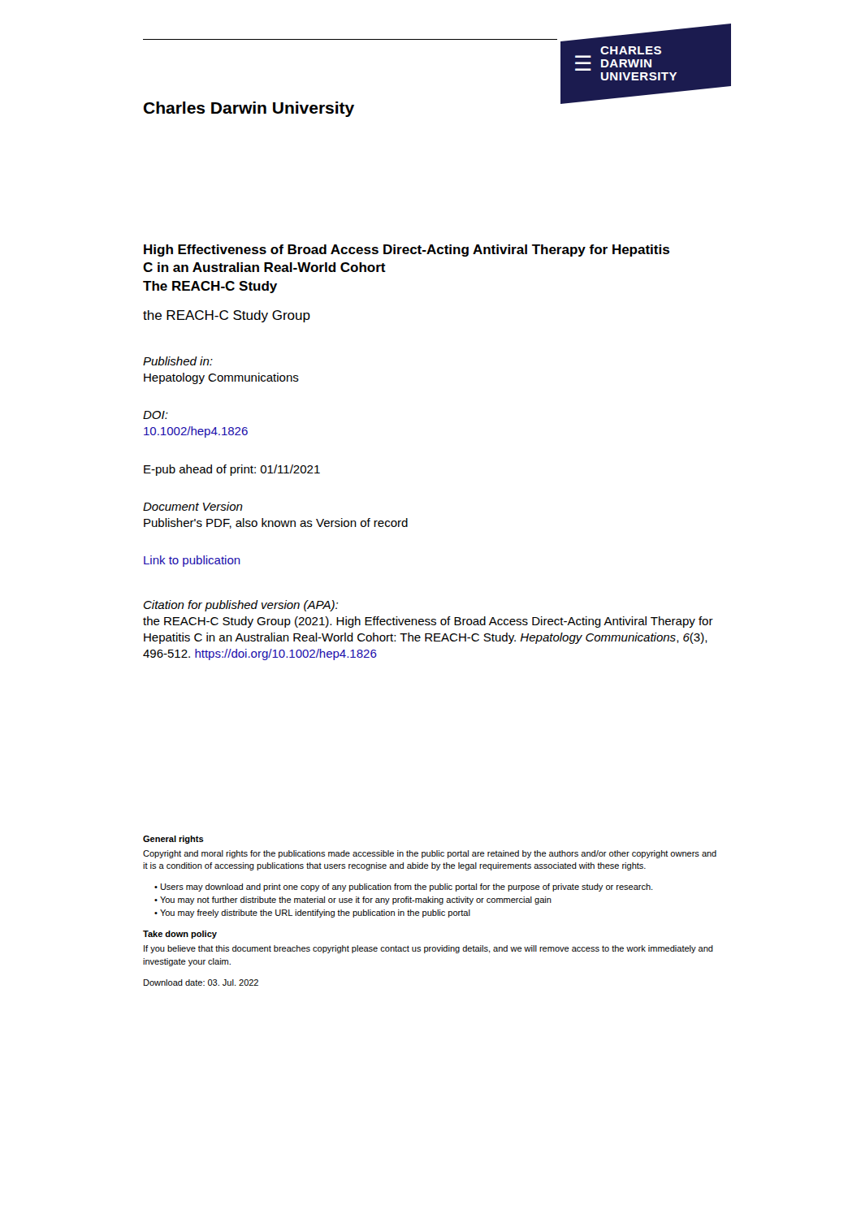☰ Charles
Darwin
University
Charles Darwin University
High Effectiveness of Broad Access Direct-Acting Antiviral Therapy for Hepatitis C in an Australian Real-World Cohort The REACH-C Study
the REACH-C Study Group
Published in:
Hepatology Communications
DOI:
10.1002/hep4.1826
E-pub ahead of print: 01/11/2021
Document Version
Publisher's PDF, also known as Version of record
Link to publication
Citation for published version (APA):
the REACH-C Study Group (2021). High Effectiveness of Broad Access Direct-Acting Antiviral Therapy for Hepatitis C in an Australian Real-World Cohort: The REACH-C Study. Hepatology Communications, 6(3), 496-512. https://doi.org/10.1002/hep4.1826
General rights
Copyright and moral rights for the publications made accessible in the public portal are retained by the authors and/or other copyright owners and it is a condition of accessing publications that users recognise and abide by the legal requirements associated with these rights.
Users may download and print one copy of any publication from the public portal for the purpose of private study or research.
You may not further distribute the material or use it for any profit-making activity or commercial gain
You may freely distribute the URL identifying the publication in the public portal
Take down policy
If you believe that this document breaches copyright please contact us providing details, and we will remove access to the work immediately and investigate your claim.
Download date: 03. Jul. 2022